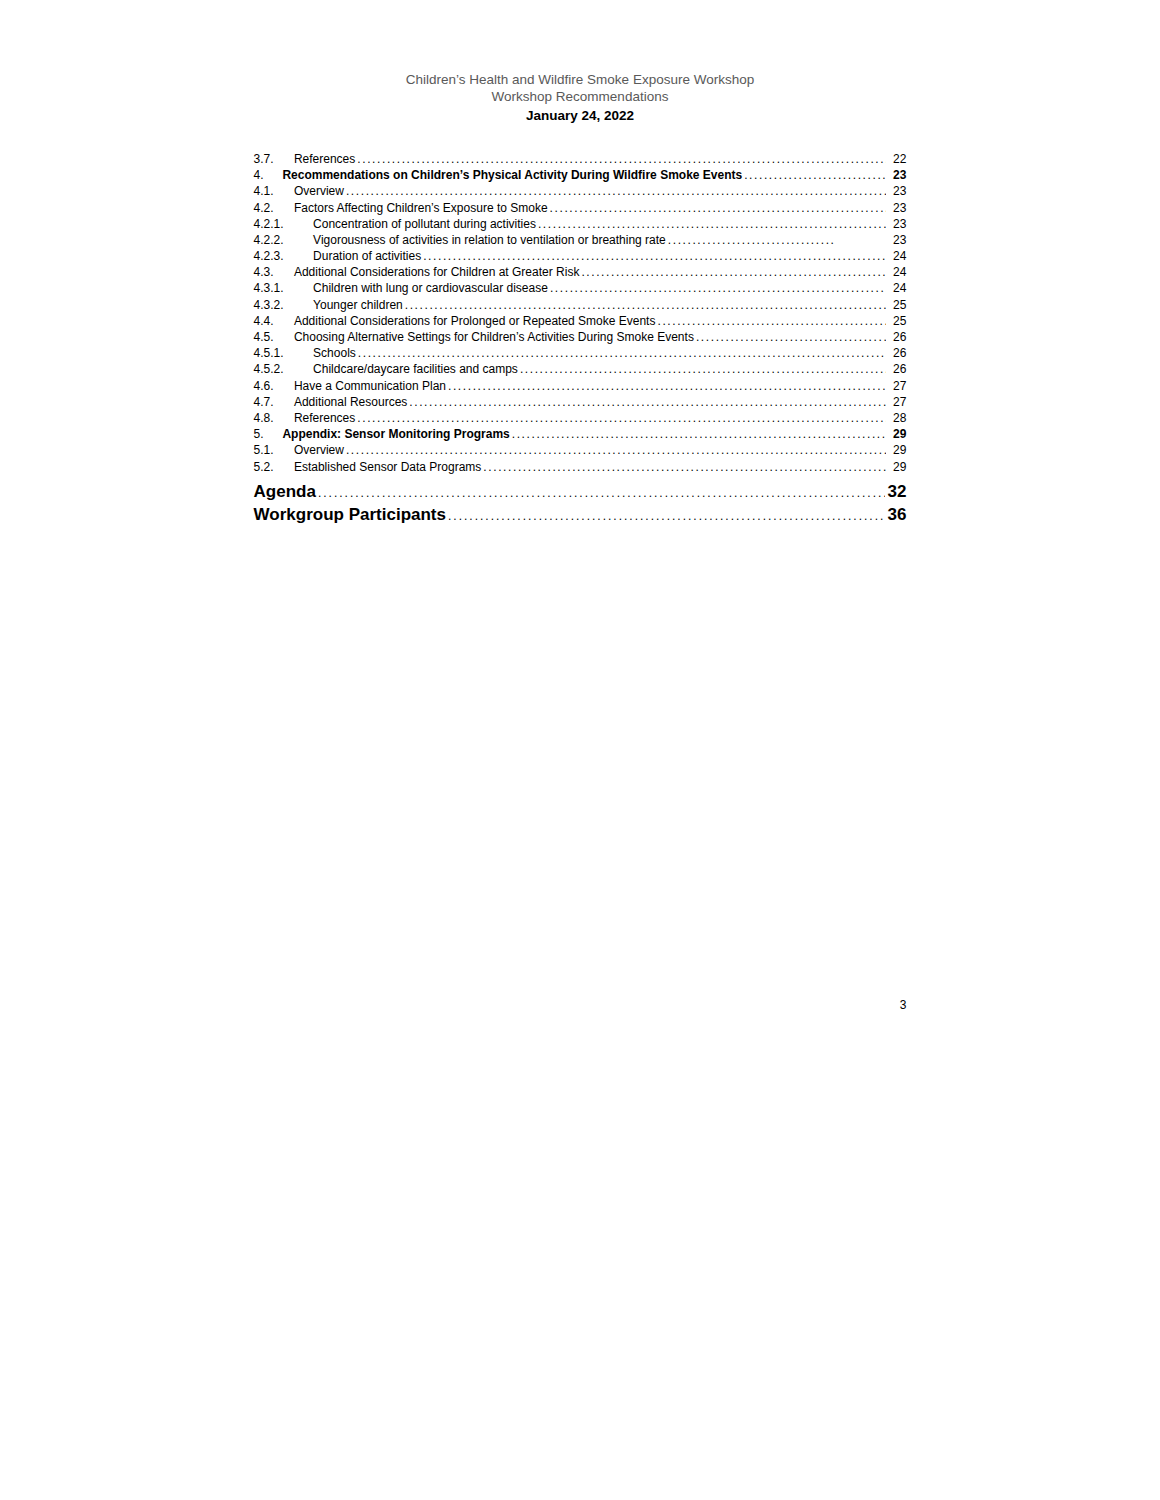Children’s Health and Wildfire Smoke Exposure Workshop
Workshop Recommendations
January 24, 2022
3.7. References ........................................................................................................................................... 22
4. Recommendations on Children’s Physical Activity During Wildfire Smoke Events ......................................... 23
4.1. Overview .............................................................................................................................................. 23
4.2. Factors Affecting Children’s Exposure to Smoke .............................................................................. 23
4.2.1. Concentration of pollutant during activities ......................................................................... 23
4.2.2. Vigorousness of activities in relation to ventilation or breathing rate .................................. 23
4.2.3. Duration of activities ............................................................................................................. 24
4.3. Additional Considerations for Children at Greater Risk ....................................................................... 24
4.3.1. Children with lung or cardiovascular disease ....................................................................... 24
4.3.2. Younger children ................................................................................................................. 25
4.4. Additional Considerations for Prolonged or Repeated Smoke Events ............................................................... 25
4.5. Choosing Alternative Settings for Children’s Activities During Smoke Events ..................................................... 26
4.5.1. Schools ................................................................................................................................. 26
4.5.2. Childcare/daycare facilities and camps .................................................................................. 26
4.6. Have a Communication Plan ............................................................................................................. 27
4.7. Additional Resources ......................................................................................................................... 27
4.8. References ........................................................................................................................................... 28
5. Appendix: Sensor Monitoring Programs ............................................................................................................. 29
5.1. Overview .............................................................................................................................................. 29
5.2. Established Sensor Data Programs ................................................................................................. 29
Agenda ................................................................................................................................. 32
Workgroup Participants ......................................................................................................... 36
3